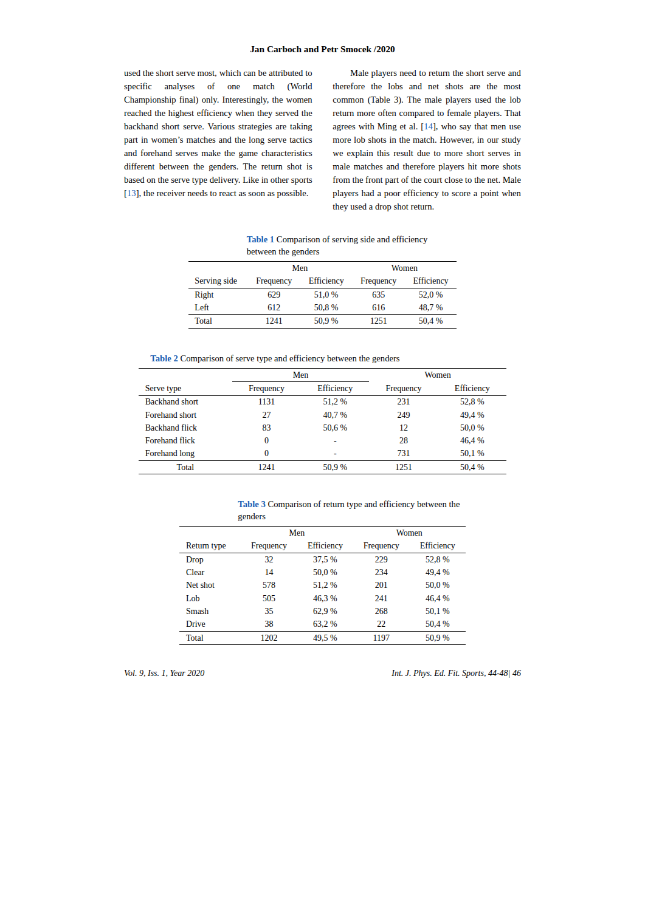Jan Carboch and Petr Smocek /2020
used the short serve most, which can be attributed to specific analyses of one match (World Championship final) only. Interestingly, the women reached the highest efficiency when they served the backhand short serve. Various strategies are taking part in women’s matches and the long serve tactics and forehand serves make the game characteristics different between the genders. The return shot is based on the serve type delivery. Like in other sports [13], the receiver needs to react as soon as possible.
Male players need to return the short serve and therefore the lobs and net shots are the most common (Table 3). The male players used the lob return more often compared to female players. That agrees with Ming et al. [14], who say that men use more lob shots in the match. However, in our study we explain this result due to more short serves in male matches and therefore players hit more shots from the front part of the court close to the net. Male players had a poor efficiency to score a point when they used a drop shot return.
Table 1 Comparison of serving side and efficiency between the genders
| | Men | Women |
| Serving side | Frequency | Efficiency | Frequency | Efficiency |
| Right | 629 | 51,0 % | 635 | 52,0 % |
| Left | 612 | 50,8 % | 616 | 48,7 % |
| Total | 1241 | 50,9 % | 1251 | 50,4 % |
Table 2 Comparison of serve type and efficiency between the genders
| | Men | Women |
| Serve type | Frequency | Efficiency | Frequency | Efficiency |
| Backhand short | 1131 | 51,2 % | 231 | 52,8 % |
| Forehand short | 27 | 40,7 % | 249 | 49,4 % |
| Backhand flick | 83 | 50,6 % | 12 | 50,0 % |
| Forehand flick | 0 | - | 28 | 46,4 % |
| Forehand long | 0 | - | 731 | 50,1 % |
| Total | 1241 | 50,9 % | 1251 | 50,4 % |
Table 3 Comparison of return type and efficiency between the genders
| | Men | Women |
| Return type | Frequency | Efficiency | Frequency | Efficiency |
| Drop | 32 | 37,5 % | 229 | 52,8 % |
| Clear | 14 | 50,0 % | 234 | 49,4 % |
| Net shot | 578 | 51,2 % | 201 | 50,0 % |
| Lob | 505 | 46,3 % | 241 | 46,4 % |
| Smash | 35 | 62,9 % | 268 | 50,1 % |
| Drive | 38 | 63,2 % | 22 | 50,4 % |
| Total | 1202 | 49,5 % | 1197 | 50,9 % |
Vol. 9, Iss. 1, Year 2020
Int. J. Phys. Ed. Fit. Sports, 44-48| 46